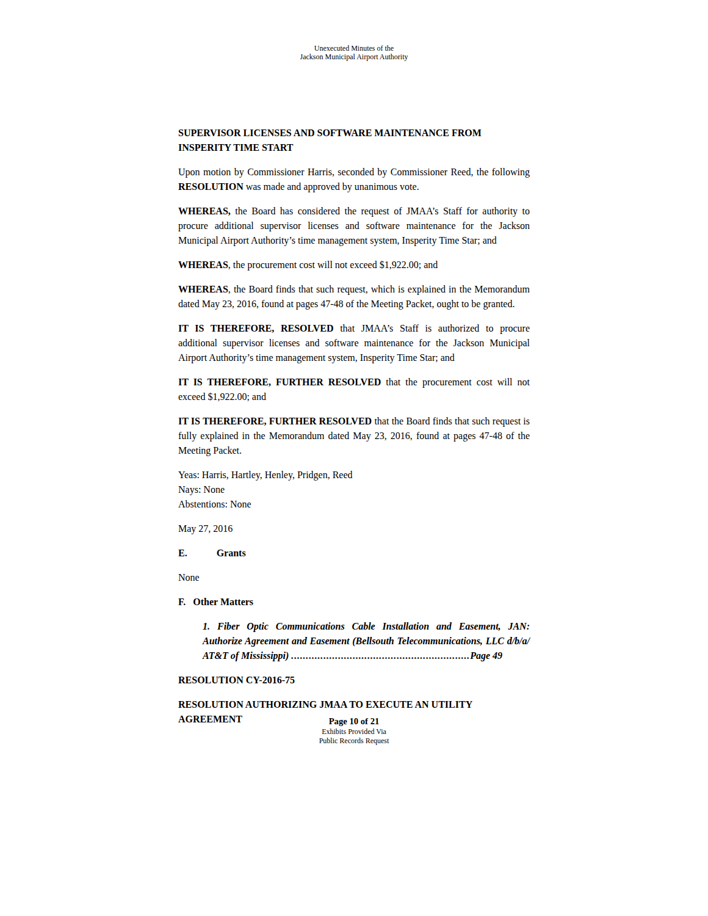Unexecuted Minutes of the
Jackson Municipal Airport Authority
SUPERVISOR LICENSES AND SOFTWARE MAINTENANCE FROM INSPERITY TIME START
Upon motion by Commissioner Harris, seconded by Commissioner Reed, the following RESOLUTION was made and approved by unanimous vote.
WHEREAS, the Board has considered the request of JMAA’s Staff for authority to procure additional supervisor licenses and software maintenance for the Jackson Municipal Airport Authority’s time management system, Insperity Time Star; and
WHEREAS, the procurement cost will not exceed $1,922.00; and
WHEREAS, the Board finds that such request, which is explained in the Memorandum dated May 23, 2016, found at pages 47-48 of the Meeting Packet, ought to be granted.
IT IS THEREFORE, RESOLVED that JMAA’s Staff is authorized to procure additional supervisor licenses and software maintenance for the Jackson Municipal Airport Authority’s time management system, Insperity Time Star; and
IT IS THEREFORE, FURTHER RESOLVED that the procurement cost will not exceed $1,922.00; and
IT IS THEREFORE, FURTHER RESOLVED that the Board finds that such request is fully explained in the Memorandum dated May 23, 2016, found at pages 47-48 of the Meeting Packet.
Yeas: Harris, Hartley, Henley, Pridgen, Reed
Nays: None
Abstentions: None
May 27, 2016
E. Grants
None
F. Other Matters
1. Fiber Optic Communications Cable Installation and Easement, JAN: Authorize Agreement and Easement (Bellsouth Telecommunications, LLC d/b/a/ AT&T of Mississippi) ............................................................. Page 49
RESOLUTION CY-2016-75
RESOLUTION AUTHORIZING JMAA TO EXECUTE AN UTILITY AGREEMENT
Page 10 of 21
Exhibits Provided Via
Public Records Request